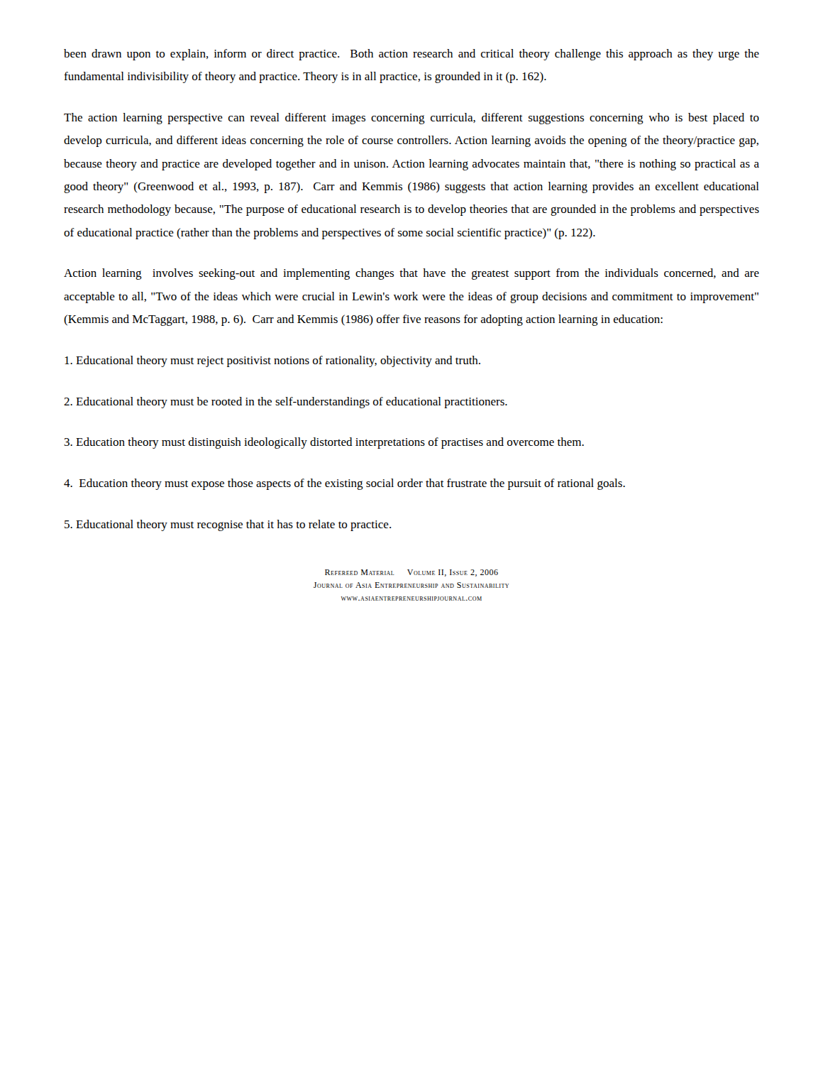been drawn upon to explain, inform or direct practice. Both action research and critical theory challenge this approach as they urge the fundamental indivisibility of theory and practice. Theory is in all practice, is grounded in it (p. 162).
The action learning perspective can reveal different images concerning curricula, different suggestions concerning who is best placed to develop curricula, and different ideas concerning the role of course controllers. Action learning avoids the opening of the theory/practice gap, because theory and practice are developed together and in unison. Action learning advocates maintain that, "there is nothing so practical as a good theory" (Greenwood et al., 1993, p. 187). Carr and Kemmis (1986) suggests that action learning provides an excellent educational research methodology because, "The purpose of educational research is to develop theories that are grounded in the problems and perspectives of educational practice (rather than the problems and perspectives of some social scientific practice)" (p. 122).
Action learning involves seeking-out and implementing changes that have the greatest support from the individuals concerned, and are acceptable to all, "Two of the ideas which were crucial in Lewin's work were the ideas of group decisions and commitment to improvement" (Kemmis and McTaggart, 1988, p. 6). Carr and Kemmis (1986) offer five reasons for adopting action learning in education:
1. Educational theory must reject positivist notions of rationality, objectivity and truth.
2. Educational theory must be rooted in the self-understandings of educational practitioners.
3. Education theory must distinguish ideologically distorted interpretations of practises and overcome them.
4. Education theory must expose those aspects of the existing social order that frustrate the pursuit of rational goals.
5. Educational theory must recognise that it has to relate to practice.
Refereed Material Volume II, Issue 2, 2006
Journal of Asia Entrepreneurship and Sustainability
www.asiaentrepreneurshipjournal.com